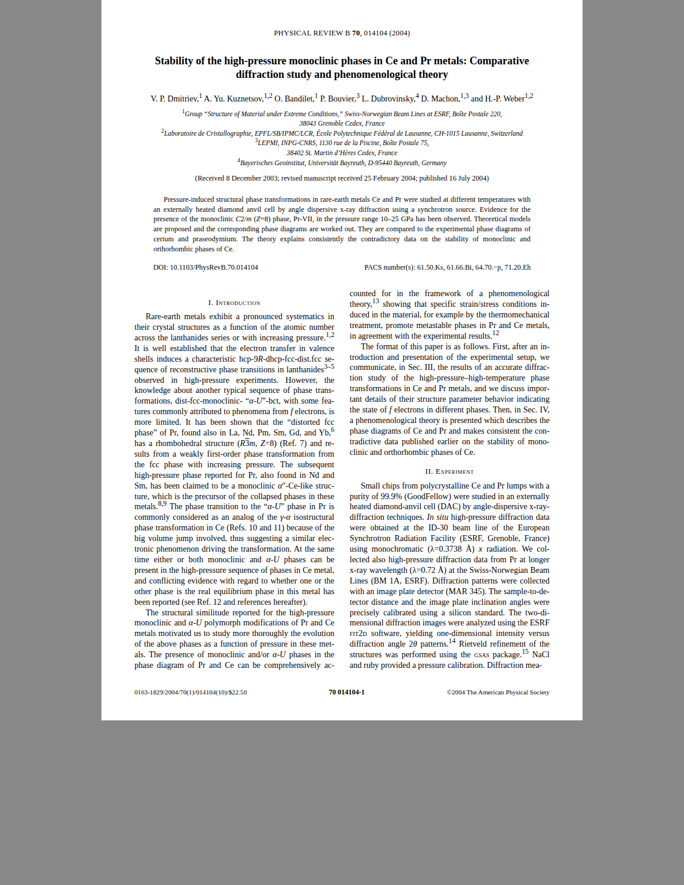PHYSICAL REVIEW B 70, 014104 (2004)
Stability of the high-pressure monoclinic phases in Ce and Pr metals: Comparative diffraction study and phenomenological theory
V. P. Dmitriev,1 A. Yu. Kuznetsov,1,2 O. Bandilet,1 P. Bouvier,3 L. Dubrovinsky,4 D. Machon,1,3 and H.-P. Weber1,2
1Group “Structure of Material under Extreme Conditions,” Swiss-Norwegian Beam Lines at ESRF, Boîte Postale 220,
38043 Grenoble Cedex, France
2Laboratoire de Cristallographie, EPFL/SB/IPMC/LCR, École Polytechnique Fédéral de Lausanne, CH-1015 Lausanne, Switzerland
3LEPMI, INPG-CNRS, 1130 rue de la Piscine, Boîte Postale 75,
38402 St. Martin d’Hères Cedex, France
4Bayerisches Geoinstitut, Universität Bayreuth, D-95440 Bayreuth, Germany
(Received 8 December 2003; revised manuscript received 25 February 2004; published 16 July 2004)
Pressure-induced structural phase transformations in rare-earth metals Ce and Pr were studied at different temperatures with an externally heated diamond anvil cell by angle dispersive x-ray diffraction using a synchrotron source. Evidence for the presence of the monoclinic C2/m (Z=8) phase, Pr-VII, in the pressure range 10–25 GPa has been observed. Theoretical models are proposed and the corresponding phase diagrams are worked out. They are compared to the experimental phase diagrams of cerium and praseodymium. The theory explains consistently the contradictory data on the stability of monoclinic and orthorhombic phases of Ce.
DOI: 10.1103/PhysRevB.70.014104 PACS number(s): 61.50.Ks, 61.66.Bi, 64.70.−p, 71.20.Eh
I. Introduction
Rare-earth metals exhibit a pronounced systematics in their crystal structures as a function of the atomic number across the lanthanides series or with increasing pressure.1,2 It is well established that the electron transfer in valence shells induces a characteristic hcp-9R-dhcp-fcc-dist.fcc sequence of reconstructive phase transitions in lanthanides3–5 observed in high-pressure experiments. However, the knowledge about another typical sequence of phase transformations, dist-fcc-monoclinic- “α-U”-bct, with some features commonly attributed to phenomena from f electrons, is more limited. It has been shown that the “distorted fcc phase” of Pr, found also in La, Nd, Pm, Sm, Gd, and Yb,6 has a rhombohedral structure (R 3 m, Z=8) (Ref. 7) and results from a weakly first-order phase transformation from the fcc phase with increasing pressure. The subsequent high-pressure phase reported for Pr, also found in Nd and Sm, has been claimed to be a monoclinic α″-Ce-like structure, which is the precursor of the collapsed phases in these metals.8,9 The phase transition to the “α-U” phase in Pr is commonly considered as an analog of the γ-α isostructural phase transformation in Ce (Refs. 10 and 11) because of the big volume jump involved, thus suggesting a similar electronic phenomenon driving the transformation. At the same time either or both monoclinic and α-U phases can be present in the high-pressure sequence of phases in Ce metal, and conflicting evidence with regard to whether one or the other phase is the real equilibrium phase in this metal has been reported (see Ref. 12 and references hereafter).
The structural similitude reported for the high-pressure monoclinic and α-U polymorph modifications of Pr and Ce metals motivated us to study more thoroughly the evolution of the above phases as a function of pressure in these metals. The presence of monoclinic and/or α-U phases in the phase diagram of Pr and Ce can be comprehensively accounted for in the framework of a phenomenological theory,13 showing that specific strain/stress conditions induced in the material, for example by the thermomechanical treatment, promote metastable phases in Pr and Ce metals, in agreement with the experimental results.12
The format of this paper is as follows. First, after an introduction and presentation of the experimental setup, we communicate, in Sec. III, the results of an accurate diffraction study of the high-pressure–high-temperature phase transformations in Ce and Pr metals, and we discuss important details of their structure parameter behavior indicating the state of f electrons in different phases. Then, in Sec. IV, a phenomenological theory is presented which describes the phase diagrams of Ce and Pr and makes consistent the contradictive data published earlier on the stability of monoclinic and orthorhombic phases of Ce.
II. Experiment
Small chips from polycrystalline Ce and Pr lumps with a purity of 99.9% (GoodFellow) were studied in an externally heated diamond-anvil cell (DAC) by angle-dispersive x-ray-diffraction techniques. In situ high-pressure diffraction data were obtained at the ID-30 beam line of the European Synchrotron Radiation Facility (ESRF, Grenoble, France) using monochromatic (λ=0.3738 Å) x radiation. We collected also high-pressure diffraction data from Pr at longer x-ray wavelength (λ=0.72 Å) at the Swiss-Norwegian Beam Lines (BM 1A, ESRF). Diffraction patterns were collected with an image plate detector (MAR 345). The sample-to-detector distance and the image plate inclination angles were precisely calibrated using a silicon standard. The two-dimensional diffraction images were analyzed using the ESRF fit2d software, yielding one-dimensional intensity versus diffraction angle 2θ patterns.14 Rietveld refinement of the structures was performed using the gsas package.15 NaCl and ruby provided a pressure calibration. Diffraction mea-
0163-1829/2004/70(1)/014104(10)/$22.50 70 014104-1 ©2004 The American Physical Society